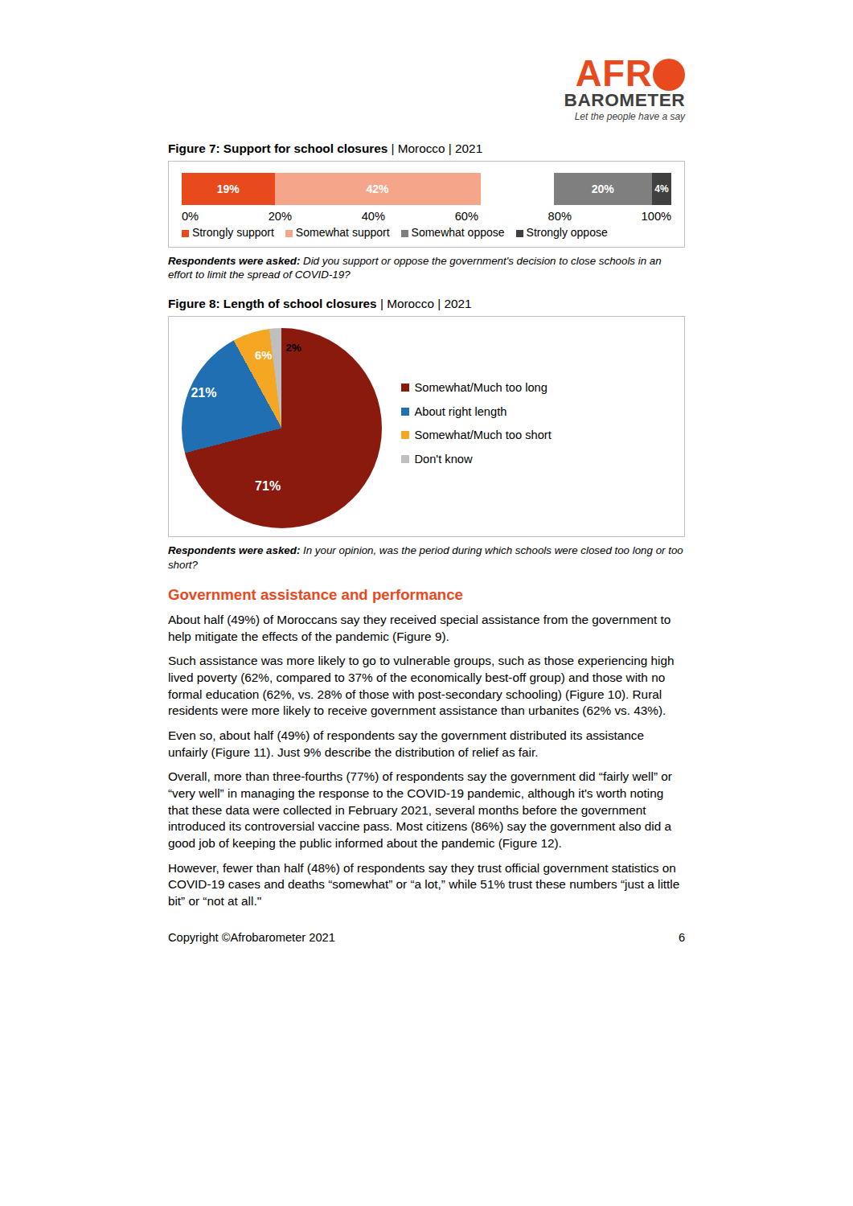AFR
BAROMETER
Let the people have a say
Figure 7: Support for school closures | Morocco | 2021
19%
42%
20%
4%
0% 20% 40% 60% 80% 100%
Strongly support Somewhat support Somewhat oppose Strongly oppose
Respondents were asked: Did you support or oppose the government's decision to close schools in an effort to limit the spread of COVID-19?
Figure 8: Length of school closures | Morocco | 2021
71% 21% 6% 2%
Somewhat/Much too long
About right length
Somewhat/Much too short
Don't know
Respondents were asked: In your opinion, was the period during which schools were closed too long or too short?
Government assistance and performance
About half (49%) of Moroccans say they received special assistance from the government to help mitigate the effects of the pandemic (Figure 9).
Such assistance was more likely to go to vulnerable groups, such as those experiencing high lived poverty (62%, compared to 37% of the economically best-off group) and those with no formal education (62%, vs. 28% of those with post-secondary schooling) (Figure 10). Rural residents were more likely to receive government assistance than urbanites (62% vs. 43%).
Even so, about half (49%) of respondents say the government distributed its assistance unfairly (Figure 11). Just 9% describe the distribution of relief as fair.
Overall, more than three-fourths (77%) of respondents say the government did “fairly well” or “very well” in managing the response to the COVID-19 pandemic, although it's worth noting that these data were collected in February 2021, several months before the government introduced its controversial vaccine pass. Most citizens (86%) say the government also did a good job of keeping the public informed about the pandemic (Figure 12).
However, fewer than half (48%) of respondents say they trust official government statistics on COVID-19 cases and deaths “somewhat” or “a lot,” while 51% trust these numbers “just a little bit” or “not at all."
Copyright ©Afrobarometer 2021 6